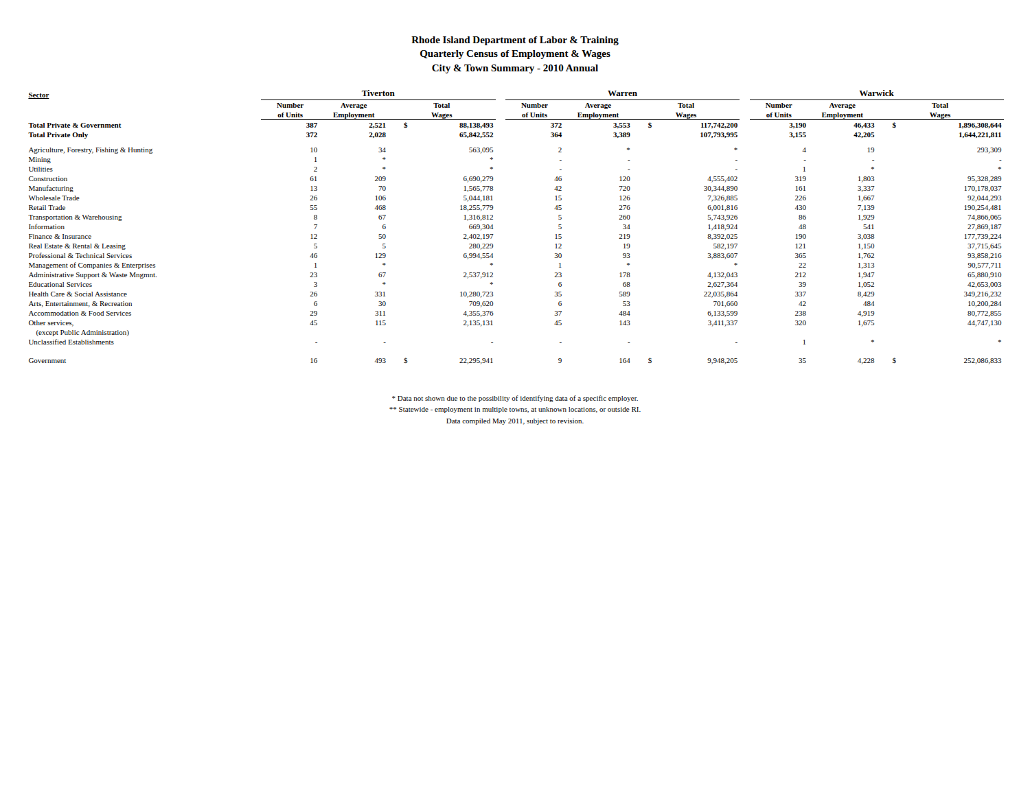Rhode Island Department of Labor & Training
Quarterly Census of Employment & Wages
City & Town Summary - 2010 Annual
| Sector | Tiverton | | Warren | | Warwick |
| | Number | Average | Total | | Number | Average | Total | | Number | Average | Total |
| | of Units | Employment | Wages | | of Units | Employment | Wages | | of Units | Employment | Wages |
| Total Private & Government | 387 | 2,521 | $ | 88,138,493 | | 372 | 3,553 | $ | 117,742,200 | | 3,190 | 46,433 | $ | 1,896,308,644 |
| Total Private Only | 372 | 2,028 | | 65,842,552 | | 364 | 3,389 | | 107,793,995 | | 3,155 | 42,205 | | 1,644,221,811 |
| Agriculture, Forestry, Fishing & Hunting | 10 | 34 | | 563,095 | | 2 | * | | * | | 4 | 19 | | 293,309 |
| Mining | 1 | * | | * | | - | - | | - | | - | - | | - |
| Utilities | 2 | * | | * | | - | - | | - | | 1 | * | | * |
| Construction | 61 | 209 | | 6,690,279 | | 46 | 120 | | 4,555,402 | | 319 | 1,803 | | 95,328,289 |
| Manufacturing | 13 | 70 | | 1,565,778 | | 42 | 720 | | 30,344,890 | | 161 | 3,337 | | 170,178,037 |
| Wholesale Trade | 26 | 106 | | 5,044,181 | | 15 | 126 | | 7,326,885 | | 226 | 1,667 | | 92,044,293 |
| Retail Trade | 55 | 468 | | 18,255,779 | | 45 | 276 | | 6,001,816 | | 430 | 7,139 | | 190,254,481 |
| Transportation & Warehousing | 8 | 67 | | 1,316,812 | | 5 | 260 | | 5,743,926 | | 86 | 1,929 | | 74,866,065 |
| Information | 7 | 6 | | 669,304 | | 5 | 34 | | 1,418,924 | | 48 | 541 | | 27,869,187 |
| Finance & Insurance | 12 | 50 | | 2,402,197 | | 15 | 219 | | 8,392,025 | | 190 | 3,038 | | 177,739,224 |
| Real Estate & Rental & Leasing | 5 | 5 | | 280,229 | | 12 | 19 | | 582,197 | | 121 | 1,150 | | 37,715,645 |
| Professional & Technical Services | 46 | 129 | | 6,994,554 | | 30 | 93 | | 3,883,607 | | 365 | 1,762 | | 93,858,216 |
| Management of Companies & Enterprises | 1 | * | | * | | 1 | * | | * | | 22 | 1,313 | | 90,577,711 |
| Administrative Support & Waste Mngmnt. | 23 | 67 | | 2,537,912 | | 23 | 178 | | 4,132,043 | | 212 | 1,947 | | 65,880,910 |
| Educational Services | 3 | * | | * | | 6 | 68 | | 2,627,364 | | 39 | 1,052 | | 42,653,003 |
| Health Care & Social Assistance | 26 | 331 | | 10,280,723 | | 35 | 589 | | 22,035,864 | | 337 | 8,429 | | 349,216,232 |
| Arts, Entertainment, & Recreation | 6 | 30 | | 709,620 | | 6 | 53 | | 701,660 | | 42 | 484 | | 10,200,284 |
| Accommodation & Food Services | 29 | 311 | | 4,355,376 | | 37 | 484 | | 6,133,599 | | 238 | 4,919 | | 80,772,855 |
| Other services, | 45 | 115 | | 2,135,131 | | 45 | 143 | | 3,411,337 | | 320 | 1,675 | | 44,747,130 |
| (except Public Administration) | | | | | | | | | | | | | | |
| Unclassified Establishments | - | - | | - | | - | - | | - | | 1 | * | | * |
| Government | 16 | 493 | $ | 22,295,941 | | 9 | 164 | $ | 9,948,205 | | 35 | 4,228 | $ | 252,086,833 |
* Data not shown due to the possibility of identifying data of a specific employer.
** Statewide - employment in multiple towns, at unknown locations, or outside RI.
Data compiled May 2011, subject to revision.